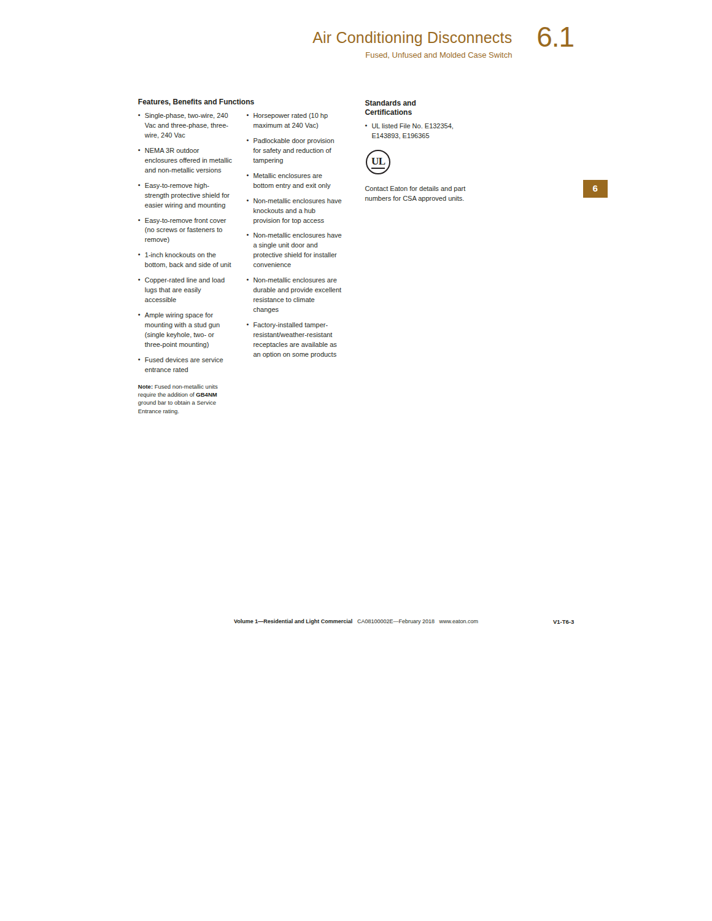6.1
Air Conditioning Disconnects
Fused, Unfused and Molded Case Switch
6
Features, Benefits and Functions
Single-phase, two-wire, 240 Vac and three-phase, three-wire, 240 Vac
NEMA 3R outdoor enclosures offered in metallic and non-metallic versions
Easy-to-remove high-strength protective shield for easier wiring and mounting
Easy-to-remove front cover (no screws or fasteners to remove)
1-inch knockouts on the bottom, back and side of unit
Copper-rated line and load lugs that are easily accessible
Ample wiring space for mounting with a stud gun (single keyhole, two- or three-point mounting)
Fused devices are service entrance rated
Note: Fused non-metallic units require the addition of GB4NM ground bar to obtain a Service Entrance rating.
Horsepower rated (10 hp maximum at 240 Vac)
Padlockable door provision for safety and reduction of tampering
Metallic enclosures are bottom entry and exit only
Non-metallic enclosures have knockouts and a hub provision for top access
Non-metallic enclosures have a single unit door and protective shield for installer convenience
Non-metallic enclosures are durable and provide excellent resistance to climate changes
Factory-installed tamper-resistant/weather-resistant receptacles are available as an option on some products
Standards and
Certifications
UL listed File No. E132354, E143893, E196365
UL
Contact Eaton for details and part numbers for CSA approved units.
Volume 1—Residential and Light Commercial CA08100002E—February 2018 www.eaton.com
V1-T6-3